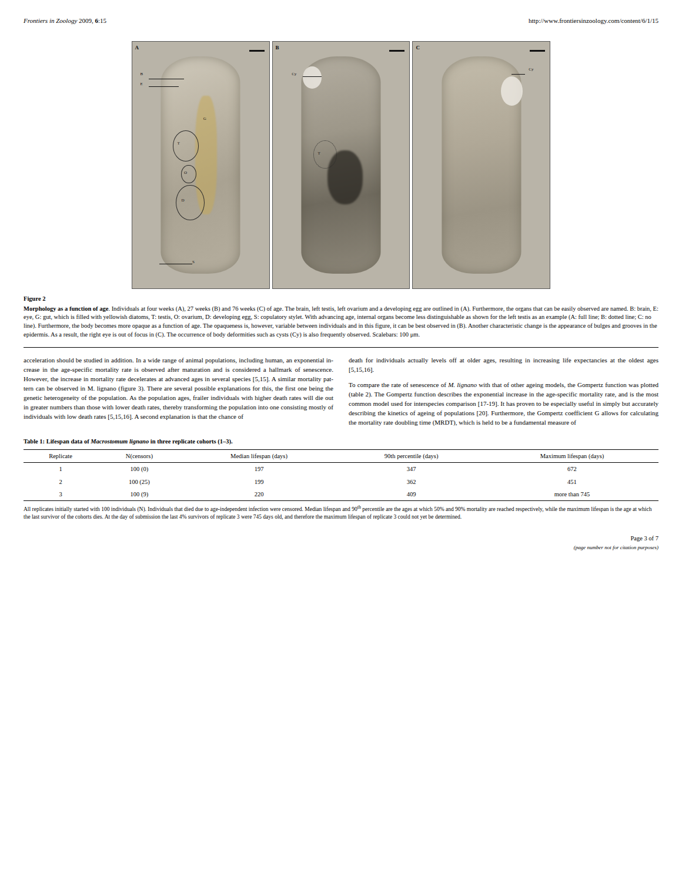Frontiers in Zoology 2009, 6:15
http://www.frontiersinzoology.com/content/6/1/15
A
B E G T O D S
B
Cy T
C
Cy
Figure 2 Morphology as a function of age. Individuals at four weeks (A), 27 weeks (B) and 76 weeks (C) of age. The brain, left testis, left ovarium and a developing egg are outlined in (A). Furthermore, the organs that can be easily observed are named. B: brain, E: eye, G: gut, which is filled with yellowish diatoms, T: testis, O: ovarium, D: developing egg, S: copulatory stylet. With advancing age, internal organs become less distinguishable as shown for the left testis as an example (A: full line; B: dotted line; C: no line). Furthermore, the body becomes more opaque as a function of age. The opaqueness is, however, variable between individuals and in this figure, it can be best observed in (B). Another characteristic change is the appearance of bulges and grooves in the epidermis. As a result, the right eye is out of focus in (C). The occurrence of body deformities such as cysts (Cy) is also frequently observed. Scalebars: 100 μm.
acceleration should be studied in addition. In a wide range of animal populations, including human, an exponential increase in the age-specific mortality rate is observed after maturation and is considered a hallmark of senescence. However, the increase in mortality rate decelerates at advanced ages in several species [5,15]. A similar mortality pattern can be observed in M. lignano (figure 3). There are several possible explanations for this, the first one being the genetic heterogeneity of the population. As the population ages, frailer individuals with higher death rates will die out in greater numbers than those with lower death rates, thereby transforming the population into one consisting mostly of individuals with low death rates [5,15,16]. A second explanation is that the chance of
death for individuals actually levels off at older ages, resulting in increasing life expectancies at the oldest ages [5,15,16].
To compare the rate of senescence of M. lignano with that of other ageing models, the Gompertz function was plotted (table 2). The Gompertz function describes the exponential increase in the age-specific mortality rate, and is the most common model used for interspecies comparison [17-19]. It has proven to be especially useful in simply but accurately describing the kinetics of ageing of populations [20]. Furthermore, the Gompertz coefficient G allows for calculating the mortality rate doubling time (MRDT), which is held to be a fundamental measure of
Table 1: Lifespan data of Macrostomum lignano in three replicate cohorts (1–3).
| Replicate | N(censors) | Median lifespan (days) | 90th percentile (days) | Maximum lifespan (days) |
| --- | --- | --- | --- | --- |
| 1 | 100 (0) | 197 | 347 | 672 |
| 2 | 100 (25) | 199 | 362 | 451 |
| 3 | 100 (9) | 220 | 409 | more than 745 |
All replicates initially started with 100 individuals (N). Individuals that died due to age-independent infection were censored. Median lifespan and 90th percentile are the ages at which 50% and 90% mortality are reached respectively, while the maximum lifespan is the age at which the last survivor of the cohorts dies. At the day of submission the last 4% survivors of replicate 3 were 745 days old, and therefore the maximum lifespan of replicate 3 could not yet be determined.
Page 3 of 7
(page number not for citation purposes)